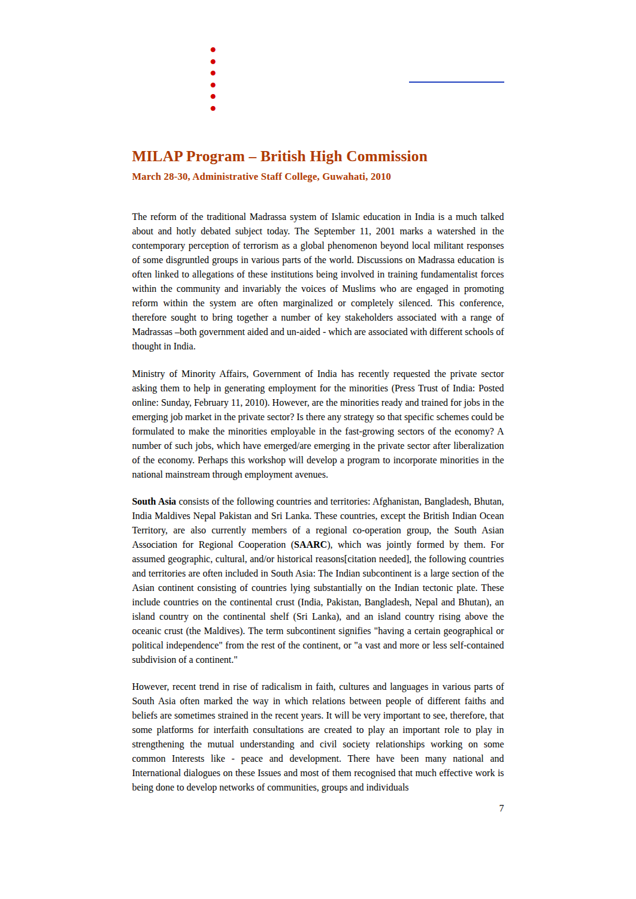MILAP Program – British High Commission
March 28-30, Administrative Staff College, Guwahati, 2010
The reform of the traditional Madrassa system of Islamic education in India is a much talked about and hotly debated subject today. The September 11, 2001 marks a watershed in the contemporary perception of terrorism as a global phenomenon beyond local militant responses of some disgruntled groups in various parts of the world. Discussions on Madrassa education is often linked to allegations of these institutions being involved in training fundamentalist forces within the community and invariably the voices of Muslims who are engaged in promoting reform within the system are often marginalized or completely silenced. This conference, therefore sought to bring together a number of key stakeholders associated with a range of Madrassas –both government aided and un-aided - which are associated with different schools of thought in India.
Ministry of Minority Affairs, Government of India has recently requested the private sector asking them to help in generating employment for the minorities (Press Trust of India: Posted online: Sunday, February 11, 2010). However, are the minorities ready and trained for jobs in the emerging job market in the private sector? Is there any strategy so that specific schemes could be formulated to make the minorities employable in the fast-growing sectors of the economy? A number of such jobs, which have emerged/are emerging in the private sector after liberalization of the economy. Perhaps this workshop will develop a program to incorporate minorities in the national mainstream through employment avenues.
South Asia consists of the following countries and territories: Afghanistan, Bangladesh, Bhutan, India Maldives Nepal Pakistan and Sri Lanka. These countries, except the British Indian Ocean Territory, are also currently members of a regional co-operation group, the South Asian Association for Regional Cooperation (SAARC), which was jointly formed by them. For assumed geographic, cultural, and/or historical reasons[citation needed], the following countries and territories are often included in South Asia: The Indian subcontinent is a large section of the Asian continent consisting of countries lying substantially on the Indian tectonic plate. These include countries on the continental crust (India, Pakistan, Bangladesh, Nepal and Bhutan), an island country on the continental shelf (Sri Lanka), and an island country rising above the oceanic crust (the Maldives). The term subcontinent signifies "having a certain geographical or political independence" from the rest of the continent, or "a vast and more or less self-contained subdivision of a continent."
However, recent trend in rise of radicalism in faith, cultures and languages in various parts of South Asia often marked the way in which relations between people of different faiths and beliefs are sometimes strained in the recent years. It will be very important to see, therefore, that some platforms for interfaith consultations are created to play an important role to play in strengthening the mutual understanding and civil society relationships working on some common Interests like - peace and development. There have been many national and International dialogues on these Issues and most of them recognised that much effective work is being done to develop networks of communities, groups and individuals
7